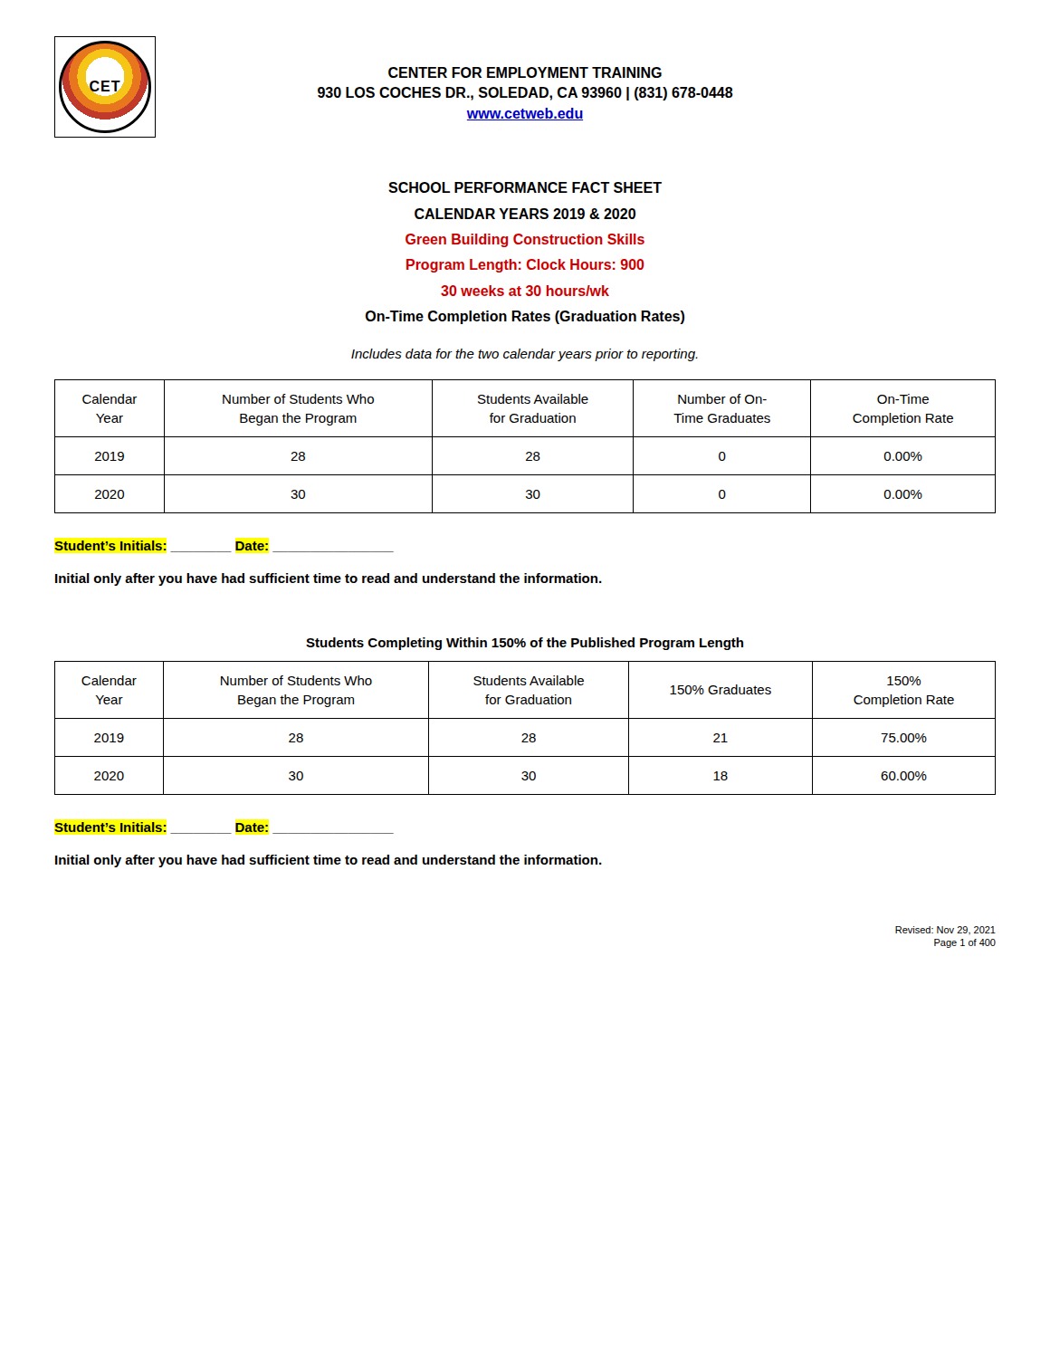CET
CENTER FOR EMPLOYMENT TRAINING
930 LOS COCHES DR., SOLEDAD, CA 93960 | (831) 678-0448
www.cetweb.edu
SCHOOL PERFORMANCE FACT SHEET
CALENDAR YEARS 2019 & 2020
Green Building Construction Skills
Program Length: Clock Hours: 900
30 weeks at 30 hours/wk
On-Time Completion Rates (Graduation Rates)
Includes data for the two calendar years prior to reporting.
| Calendar Year | Number of Students Who Began the Program | Students Available for Graduation | Number of On- Time Graduates | On-Time Completion Rate |
| --- | --- | --- | --- | --- |
| 2019 | 28 | 28 | 0 | 0.00% |
| 2020 | 30 | 30 | 0 | 0.00% |
Student’s Initials: ________ Date: ________________
Initial only after you have had sufficient time to read and understand the information.
Students Completing Within 150% of the Published Program Length
| Calendar Year | Number of Students Who Began the Program | Students Available for Graduation | 150% Graduates | 150% Completion Rate |
| --- | --- | --- | --- | --- |
| 2019 | 28 | 28 | 21 | 75.00% |
| 2020 | 30 | 30 | 18 | 60.00% |
Student’s Initials: ________ Date: ________________
Initial only after you have had sufficient time to read and understand the information.
Revised: Nov 29, 2021
Page 1 of 400